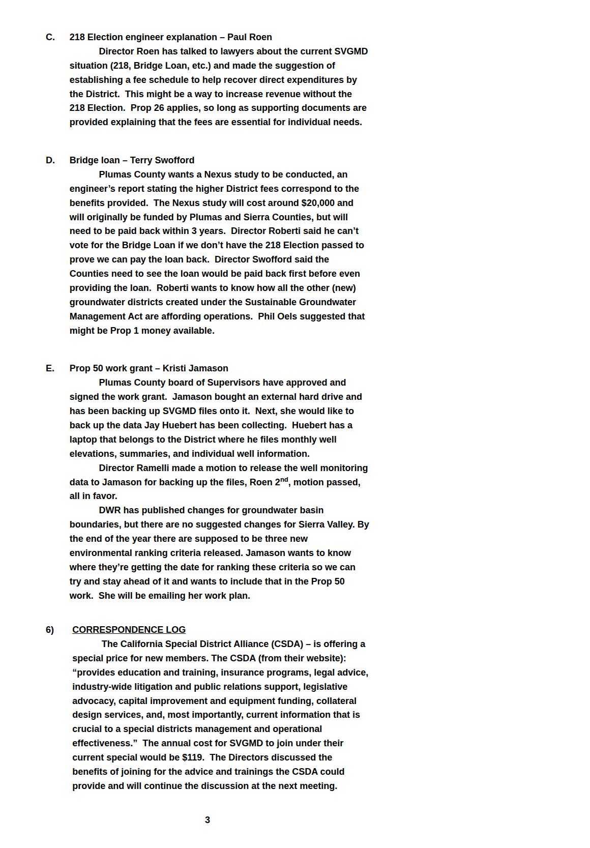C.
218 Election engineer explanation – Paul Roen
Director Roen has talked to lawyers about the current SVGMD situation (218, Bridge Loan, etc.) and made the suggestion of establishing a fee schedule to help recover direct expenditures by the District. This might be a way to increase revenue without the 218 Election. Prop 26 applies, so long as supporting documents are provided explaining that the fees are essential for individual needs.
D.
Bridge loan – Terry Swofford
Plumas County wants a Nexus study to be conducted, an engineer’s report stating the higher District fees correspond to the benefits provided. The Nexus study will cost around $20,000 and will originally be funded by Plumas and Sierra Counties, but will need to be paid back within 3 years. Director Roberti said he can’t vote for the Bridge Loan if we don’t have the 218 Election passed to prove we can pay the loan back. Director Swofford said the Counties need to see the loan would be paid back first before even providing the loan. Roberti wants to know how all the other (new) groundwater districts created under the Sustainable Groundwater Management Act are affording operations. Phil Oels suggested that might be Prop 1 money available.
E.
Prop 50 work grant – Kristi Jamason
Plumas County board of Supervisors have approved and signed the work grant. Jamason bought an external hard drive and has been backing up SVGMD files onto it. Next, she would like to back up the data Jay Huebert has been collecting. Huebert has a laptop that belongs to the District where he files monthly well elevations, summaries, and individual well information.
Director Ramelli made a motion to release the well monitoring data to Jamason for backing up the files, Roen 2nd, motion passed, all in favor.
DWR has published changes for groundwater basin boundaries, but there are no suggested changes for Sierra Valley. By the end of the year there are supposed to be three new environmental ranking criteria released. Jamason wants to know where they’re getting the date for ranking these criteria so we can try and stay ahead of it and wants to include that in the Prop 50 work. She will be emailing her work plan.
6)
CORRESPONDENCE LOG
The California Special District Alliance (CSDA) – is offering a special price for new members. The CSDA (from their website): “provides education and training, insurance programs, legal advice, industry-wide litigation and public relations support, legislative advocacy, capital improvement and equipment funding, collateral design services, and, most importantly, current information that is crucial to a special districts management and operational effectiveness.” The annual cost for SVGMD to join under their current special would be $119. The Directors discussed the benefits of joining for the advice and trainings the CSDA could provide and will continue the discussion at the next meeting.
3